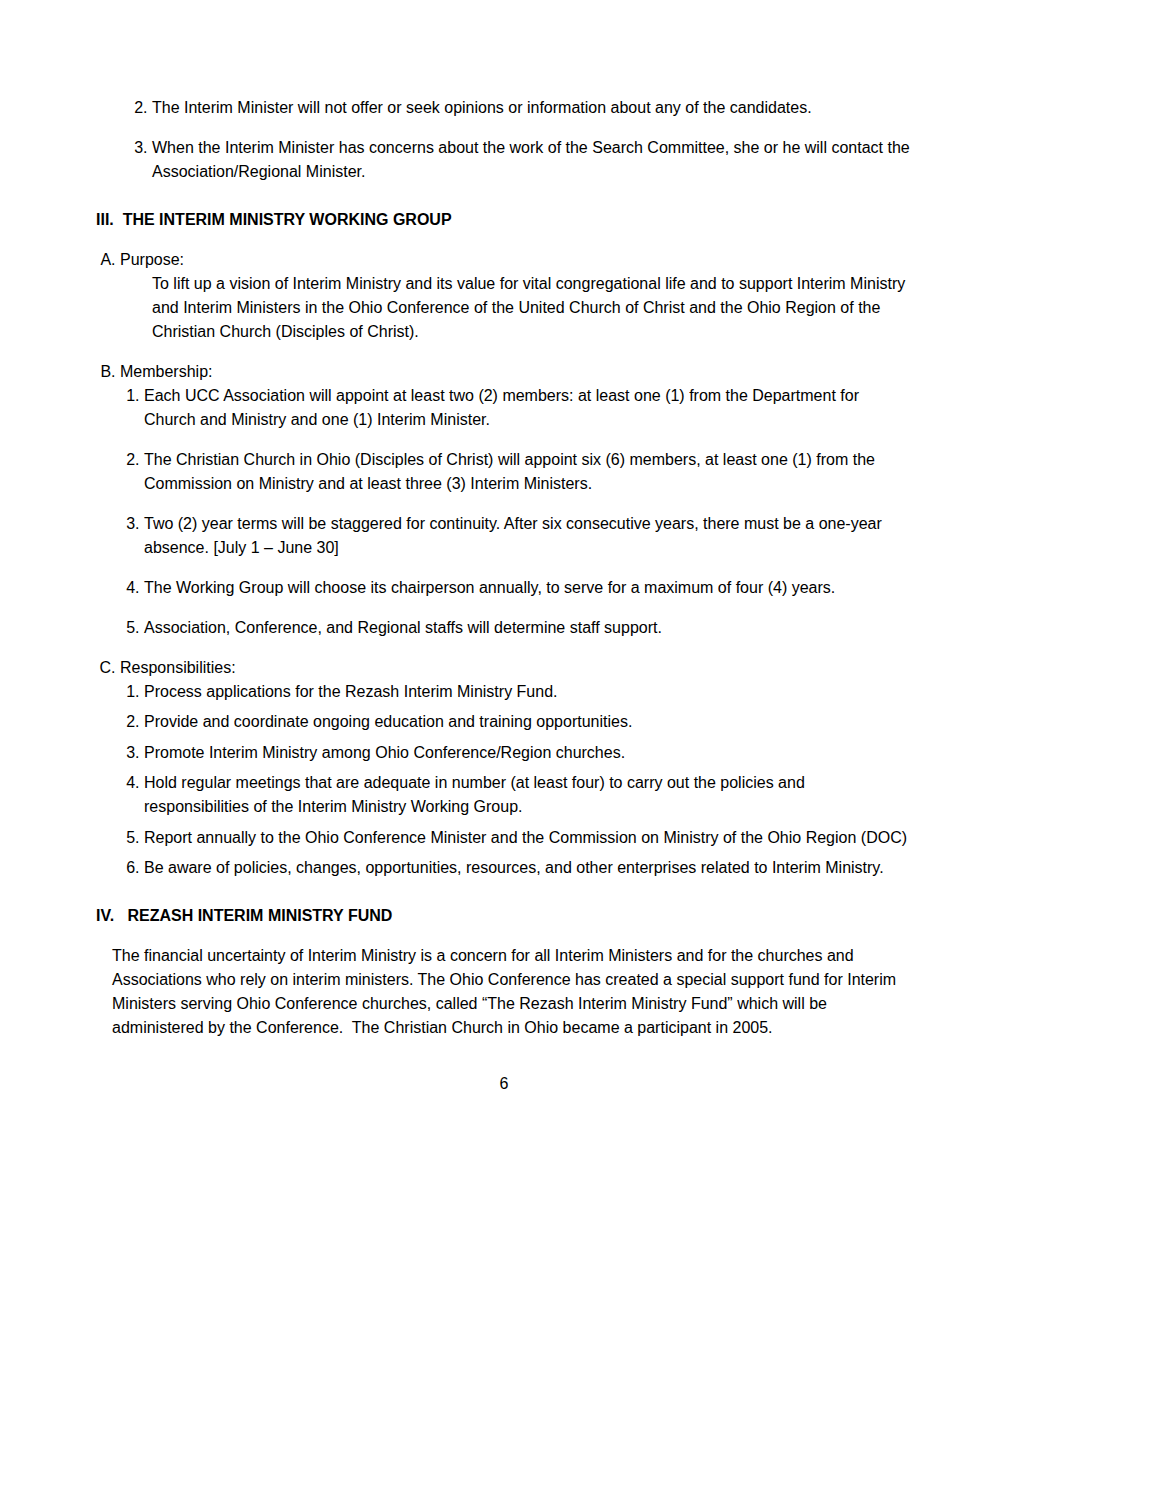The Interim Minister will not offer or seek opinions or information about any of the candidates.
When the Interim Minister has concerns about the work of the Search Committee, she or he will contact the Association/Regional Minister.
III. THE INTERIM MINISTRY WORKING GROUP
Purpose:
To lift up a vision of Interim Ministry and its value for vital congregational life and to support Interim Ministry and Interim Ministers in the Ohio Conference of the United Church of Christ and the Ohio Region of the Christian Church (Disciples of Christ).
Membership:
Each UCC Association will appoint at least two (2) members: at least one (1) from the Department for Church and Ministry and one (1) Interim Minister.
The Christian Church in Ohio (Disciples of Christ) will appoint six (6) members, at least one (1) from the Commission on Ministry and at least three (3) Interim Ministers.
Two (2) year terms will be staggered for continuity. After six consecutive years, there must be a one-year absence. [July 1 – June 30]
The Working Group will choose its chairperson annually, to serve for a maximum of four (4) years.
Association, Conference, and Regional staffs will determine staff support.
Responsibilities:
Process applications for the Rezash Interim Ministry Fund.
Provide and coordinate ongoing education and training opportunities.
Promote Interim Ministry among Ohio Conference/Region churches.
Hold regular meetings that are adequate in number (at least four) to carry out the policies and responsibilities of the Interim Ministry Working Group.
Report annually to the Ohio Conference Minister and the Commission on Ministry of the Ohio Region (DOC)
Be aware of policies, changes, opportunities, resources, and other enterprises related to Interim Ministry.
IV. REZASH INTERIM MINISTRY FUND
The financial uncertainty of Interim Ministry is a concern for all Interim Ministers and for the churches and Associations who rely on interim ministers. The Ohio Conference has created a special support fund for Interim Ministers serving Ohio Conference churches, called “The Rezash Interim Ministry Fund” which will be administered by the Conference. The Christian Church in Ohio became a participant in 2005.
6